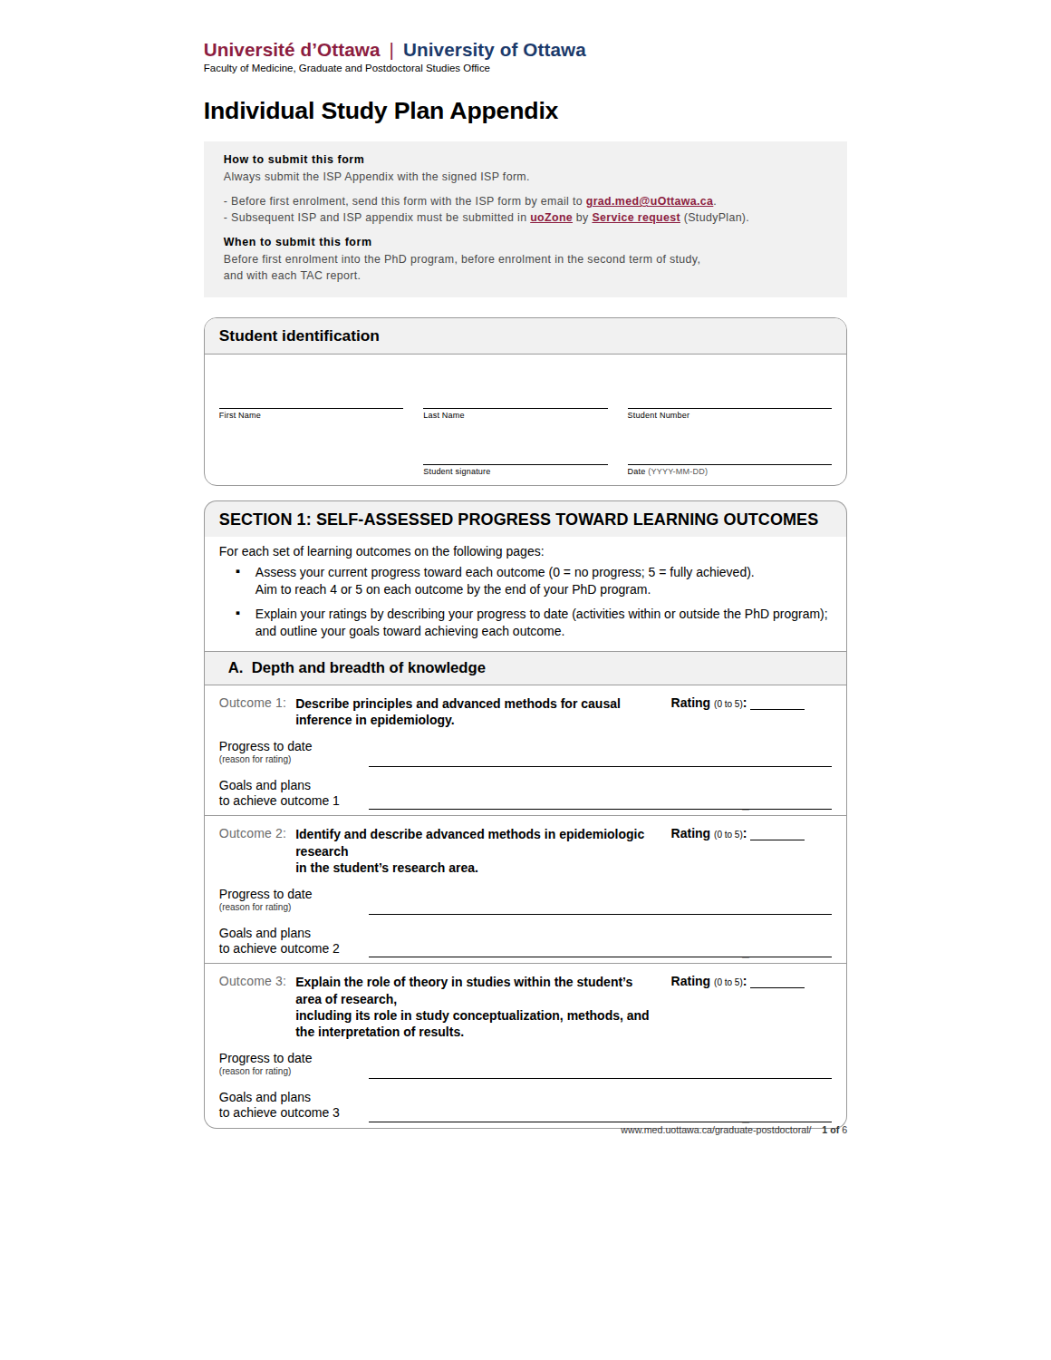Université d’Ottawa|University of Ottawa
Faculty of Medicine, Graduate and Postdoctoral Studies Office
Individual Study Plan Appendix
How to submit this form
Always submit the ISP Appendix with the signed ISP form.
- Before first enrolment, send this form with the ISP form by email to grad.med@uOttawa.ca.
- Subsequent ISP and ISP appendix must be submitted in uoZone by Service request (StudyPlan).
When to submit this form
Before first enrolment into the PhD program, before enrolment in the second term of study,
and with each TAC report.
Student identification
First Name
Last Name
Student Number
Student signature
Date (YYYY-MM-DD)
SECTION 1: SELF-ASSESSED PROGRESS TOWARD LEARNING OUTCOMES
For each set of learning outcomes on the following pages:
Assess your current progress toward each outcome (0 = no progress; 5 = fully achieved).
Aim to reach 4 or 5 on each outcome by the end of your PhD program.
Explain your ratings by describing your progress to date (activities within or outside the PhD program);
and outline your goals toward achieving each outcome.
A. Depth and breadth of knowledge
Outcome 1:
Describe principles and advanced methods for causal inference in epidemiology.
Rating (0 to 5):
Progress to date(reason for rating)
Goals and plans
to achieve outcome 1
—
Outcome 2:
Identify and describe advanced methods in epidemiologic research
in the student’s research area.
Rating (0 to 5):
Progress to date(reason for rating)
Goals and plans
to achieve outcome 2
—
Outcome 3:
Explain the role of theory in studies within the student’s area of research,
including its role in study conceptualization, methods, and the interpretation of results.
Rating (0 to 5):
Progress to date(reason for rating)
Goals and plans
to achieve outcome 3
—
www.med.uottawa.ca/graduate-postdoctoral/ 1 of 6